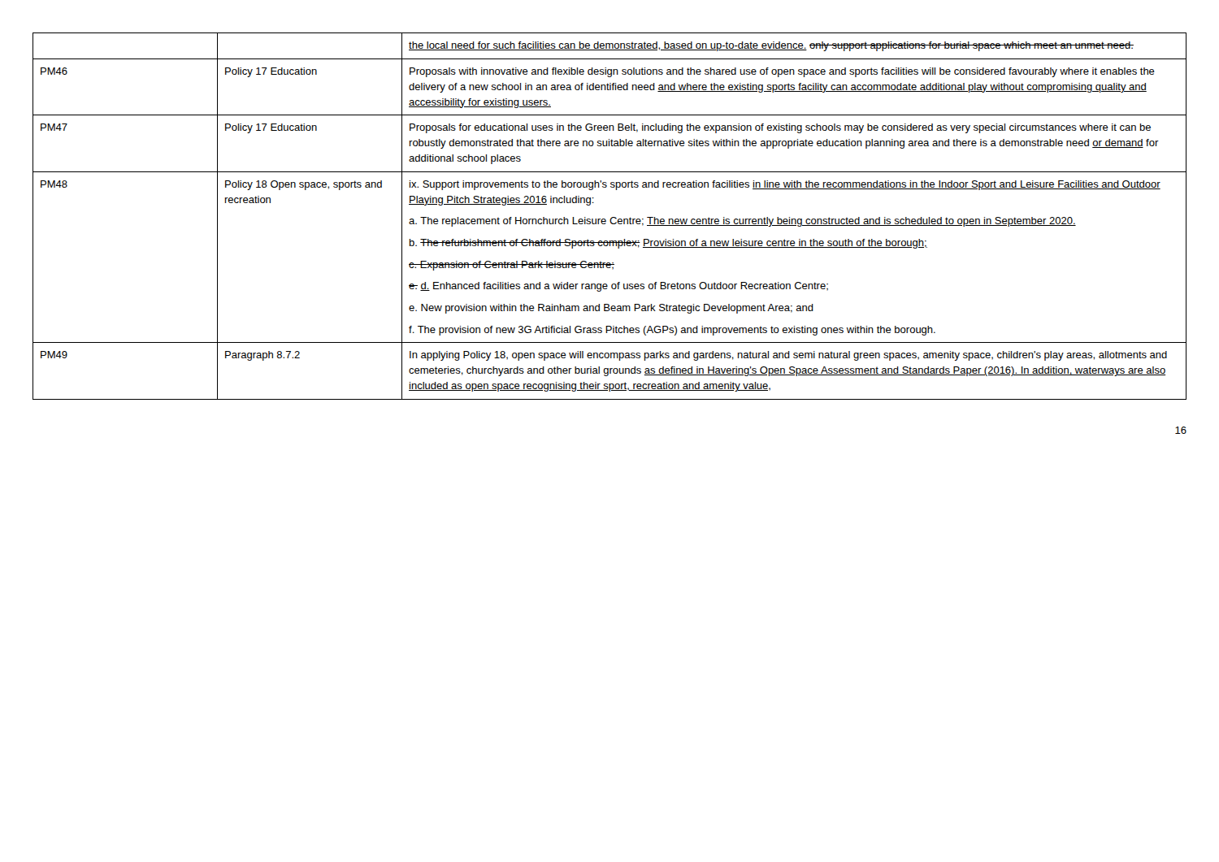| | | the local need for such facilities can be demonstrated, based on up-to-date evidence. only support applications for burial space which meet an unmet need. |
| PM46 | Policy 17 Education | Proposals with innovative and flexible design solutions and the shared use of open space and sports facilities will be considered favourably where it enables the delivery of a new school in an area of identified need and where the existing sports facility can accommodate additional play without compromising quality and accessibility for existing users. |
| PM47 | Policy 17 Education | Proposals for educational uses in the Green Belt, including the expansion of existing schools may be considered as very special circumstances where it can be robustly demonstrated that there are no suitable alternative sites within the appropriate education planning area and there is a demonstrable need or demand for additional school places |
| PM48 | Policy 18 Open space, sports and recreation | ix. Support improvements to the borough's sports and recreation facilities in line with the recommendations in the Indoor Sport and Leisure Facilities and Outdoor Playing Pitch Strategies 2016 including: a. The replacement of Hornchurch Leisure Centre; The new centre is currently being constructed and is scheduled to open in September 2020. b. The refurbishment of Chafford Sports complex; Provision of a new leisure centre in the south of the borough; c. Expansion of Central Park leisure Centre; e. d. Enhanced facilities and a wider range of uses of Bretons Outdoor Recreation Centre; e. New provision within the Rainham and Beam Park Strategic Development Area; and f. The provision of new 3G Artificial Grass Pitches (AGPs) and improvements to existing ones within the borough. |
| PM49 | Paragraph 8.7.2 | In applying Policy 18, open space will encompass parks and gardens, natural and semi natural green spaces, amenity space, children's play areas, allotments and cemeteries, churchyards and other burial grounds as defined in Havering's Open Space Assessment and Standards Paper (2016). In addition, waterways are also included as open space recognising their sport, recreation and amenity value, |
16